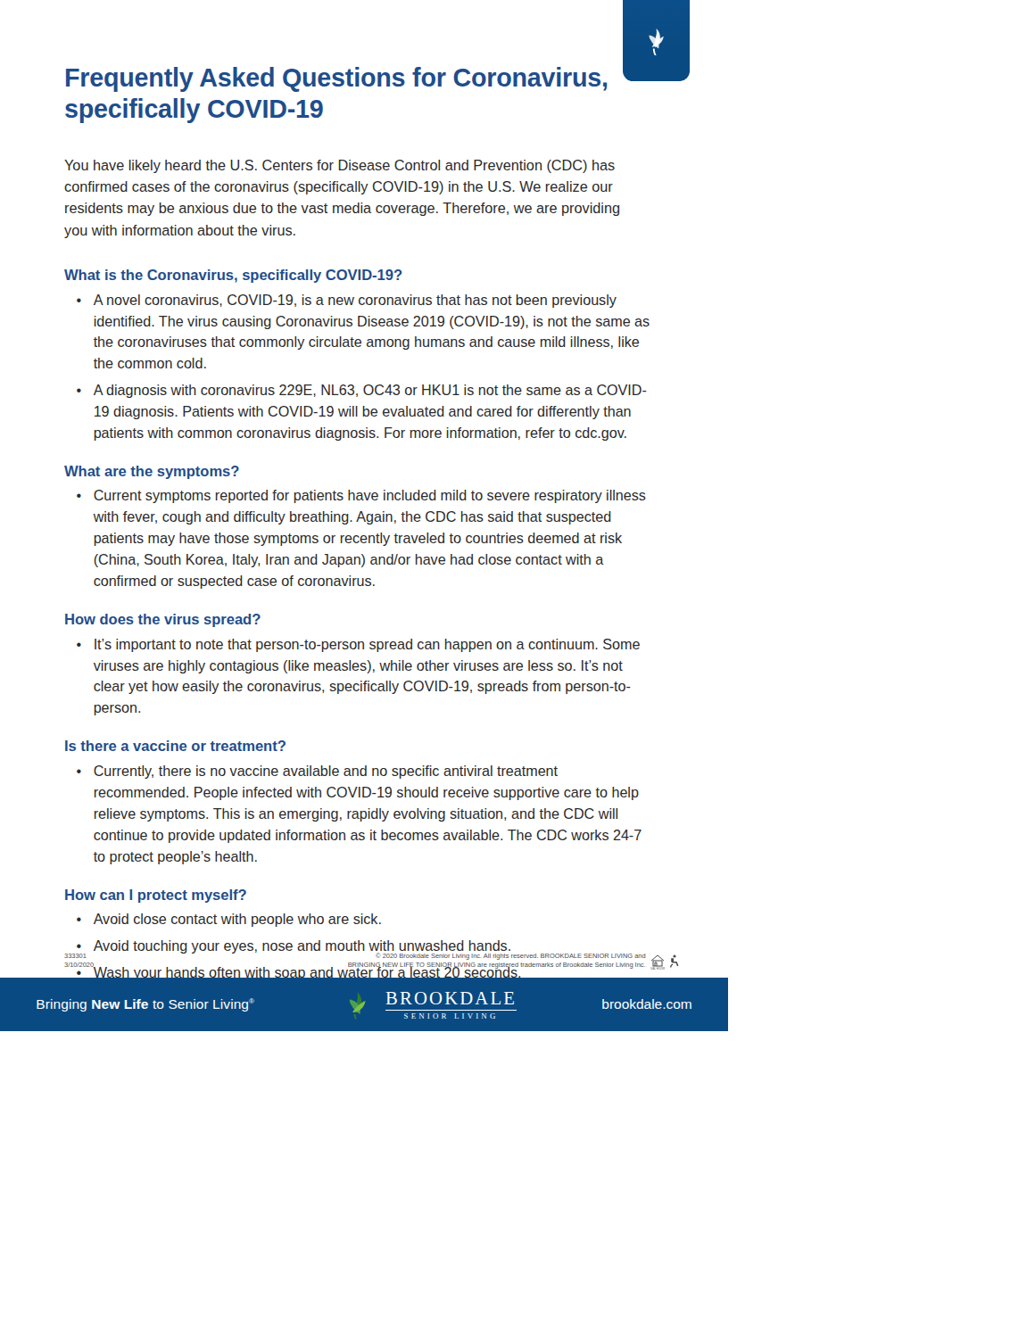Frequently Asked Questions for Coronavirus,
specifically COVID-19
You have likely heard the U.S. Centers for Disease Control and Prevention (CDC) has confirmed cases of the coronavirus (specifically COVID-19) in the U.S. We realize our residents may be anxious due to the vast media coverage. Therefore, we are providing you with information about the virus.
What is the Coronavirus, specifically COVID-19?
A novel coronavirus, COVID-19, is a new coronavirus that has not been previously identified. The virus causing Coronavirus Disease 2019 (COVID-19), is not the same as the coronaviruses that commonly circulate among humans and cause mild illness, like the common cold.
A diagnosis with coronavirus 229E, NL63, OC43 or HKU1 is not the same as a COVID-19 diagnosis. Patients with COVID-19 will be evaluated and cared for differently than patients with common coronavirus diagnosis. For more information, refer to cdc.gov.
What are the symptoms?
Current symptoms reported for patients have included mild to severe respiratory illness with fever, cough and difficulty breathing. Again, the CDC has said that suspected patients may have those symptoms or recently traveled to countries deemed at risk (China, South Korea, Italy, Iran and Japan) and/or have had close contact with a confirmed or suspected case of coronavirus.
How does the virus spread?
It’s important to note that person-to-person spread can happen on a continuum. Some viruses are highly contagious (like measles), while other viruses are less so. It’s not clear yet how easily the coronavirus, specifically COVID-19, spreads from person-to-person.
Is there a vaccine or treatment?
Currently, there is no vaccine available and no specific antiviral treatment recommended. People infected with COVID-19 should receive supportive care to help relieve symptoms. This is an emerging, rapidly evolving situation, and the CDC will continue to provide updated information as it becomes available. The CDC works 24-7 to protect people’s health.
How can I protect myself?
Avoid close contact with people who are sick.
Avoid touching your eyes, nose and mouth with unwashed hands.
Wash your hands often with soap and water for a least 20 seconds.
Use an alcohol-based hand sanitizer that contains at least 60% alcohol if soap and water are not available.
333301 3/10/2020
© 2020 Brookdale Senior Living Inc. All rights reserved. BROOKDALE SENIOR LIVING and
BRINGING NEW LIFE TO SENIOR LIVING are registered trademarks of Brookdale Senior Living Inc.
EQUAL HOUSING
Bringing New Life to Senior Living®
BROOKDALE
SENIOR LIVING
brookdale.com